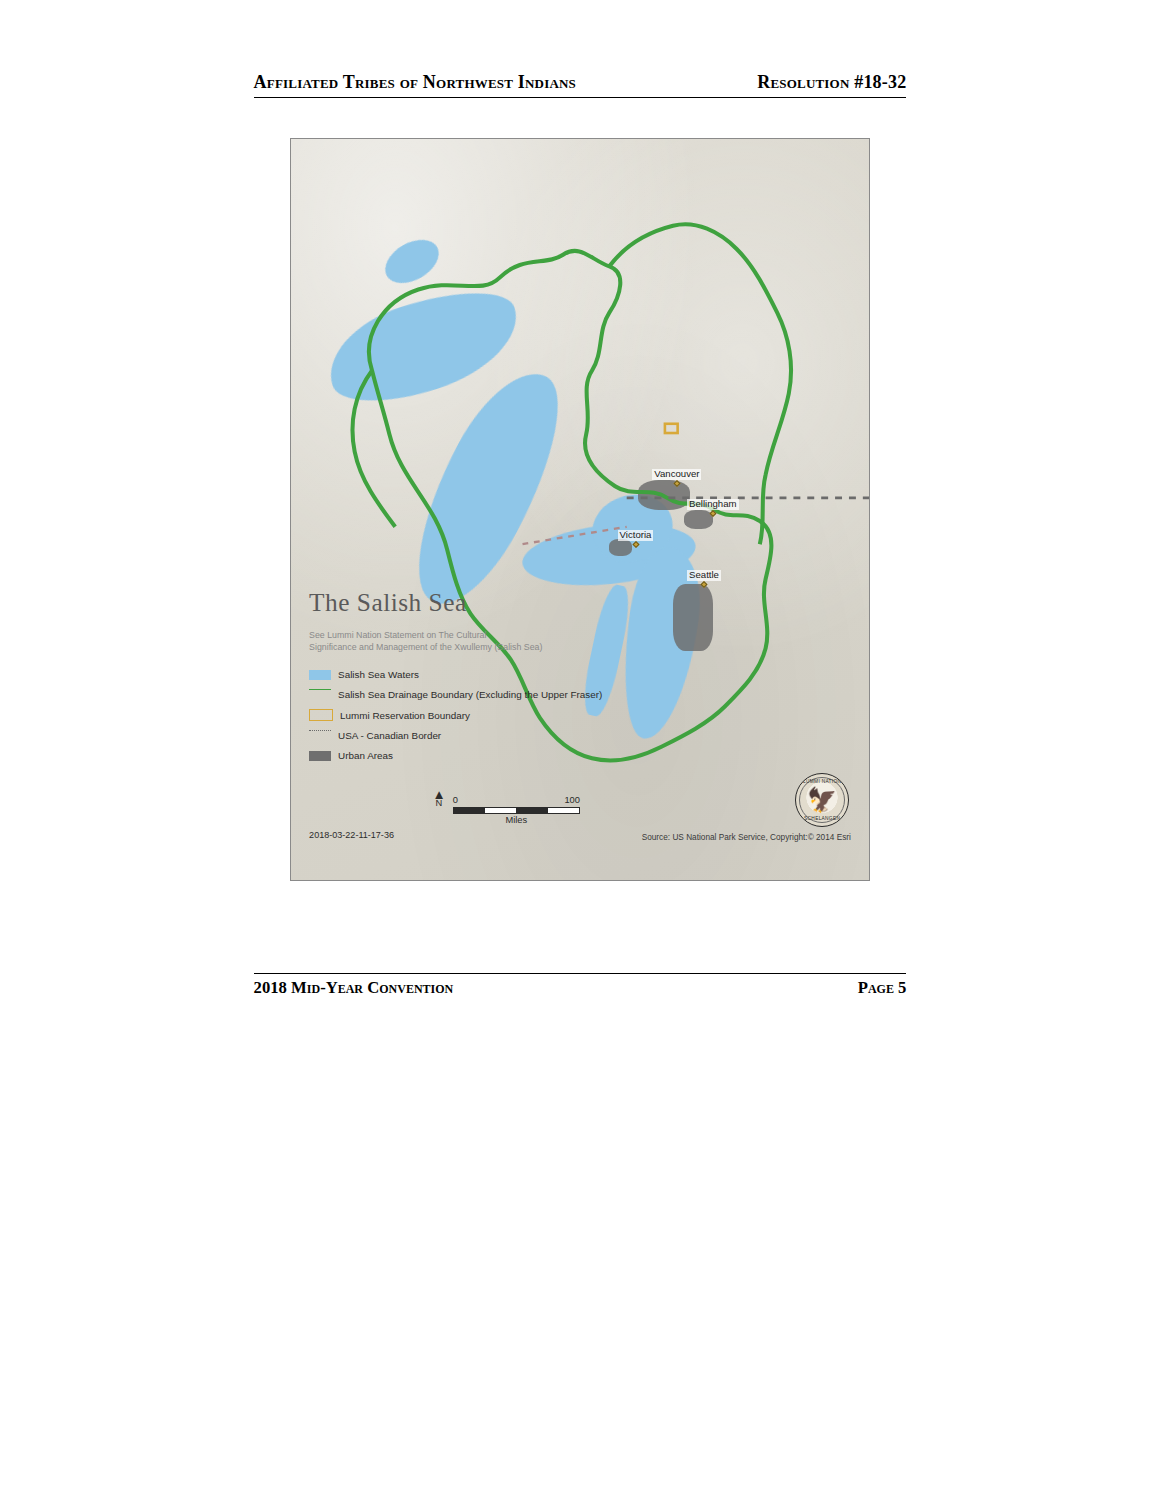Affiliated Tribes of Northwest Indians
Resolution #18‑32
Vancouver
Bellingham
Victoria
Seattle
The Salish Sea
See Lummi Nation Statement on The Cultural
Significance and Management of the Xwullemy (Salish Sea)
Salish Sea Waters
Salish Sea Drainage Boundary (Excluding the Upper Fraser)
Lummi Reservation Boundary
USA - Canadian Border
Urban Areas
▲N
0100
Miles
2018-03-22-11-17-36
Source: US National Park Service, Copyright:© 2014 Esri
LUMMI NATION
🦅
SCHELANGEN
Map titled “The Salish Sea,” showing Salish Sea waters, the Salish Sea drainage boundary (excluding the Upper Fraser), the Lummi Reservation boundary, the USA–Canadian border, and urban areas including Vancouver, Bellingham, Victoria, and Seattle. Scale 0 to 100 miles. Dated 2018-03-22-11-17-36. Source: US National Park Service, Copyright © 2014 Esri.
2018 Mid-Year Convention
Page 5